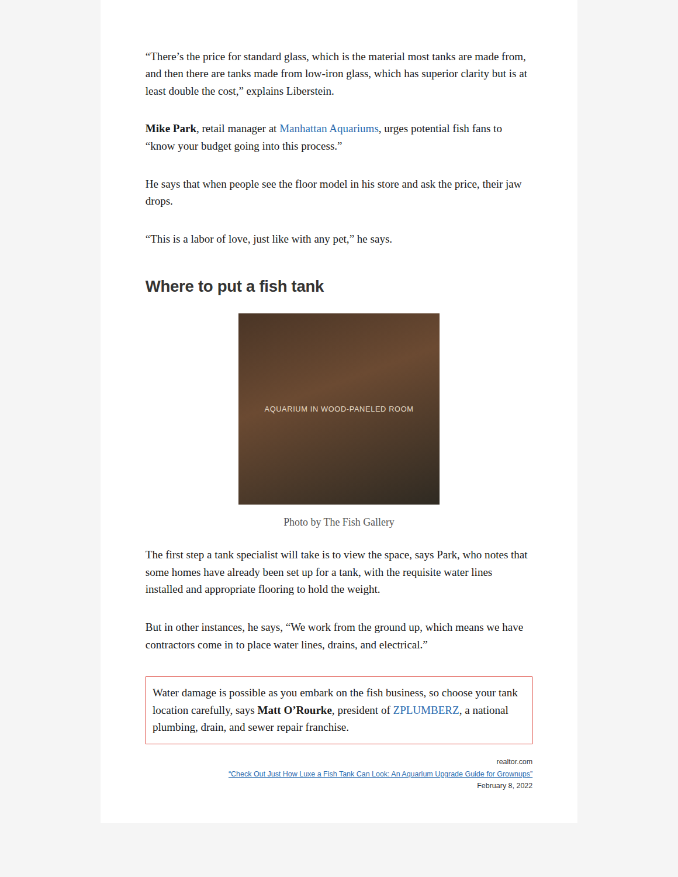“There’s the price for standard glass, which is the material most tanks are made from, and then there are tanks made from low-iron glass, which has superior clarity but is at least double the cost,” explains Liberstein.
Mike Park, retail manager at Manhattan Aquariums, urges potential fish fans to “know your budget going into this process.”
He says that when people see the floor model in his store and ask the price, their jaw drops.
“This is a labor of love, just like with any pet,” he says.
Where to put a fish tank
Aquarium in wood-paneled room
Photo by The Fish Gallery
The first step a tank specialist will take is to view the space, says Park, who notes that some homes have already been set up for a tank, with the requisite water lines installed and appropriate flooring to hold the weight.
But in other instances, he says, “We work from the ground up, which means we have contractors come in to place water lines, drains, and electrical.”
Water damage is possible as you embark on the fish business, so choose your tank location carefully, says Matt O’Rourke, president of ZPLUMBERZ, a national plumbing, drain, and sewer repair franchise.
realtor.com
“Check Out Just How Luxe a Fish Tank Can Look: An Aquarium Upgrade Guide for Grownups”
February 8, 2022